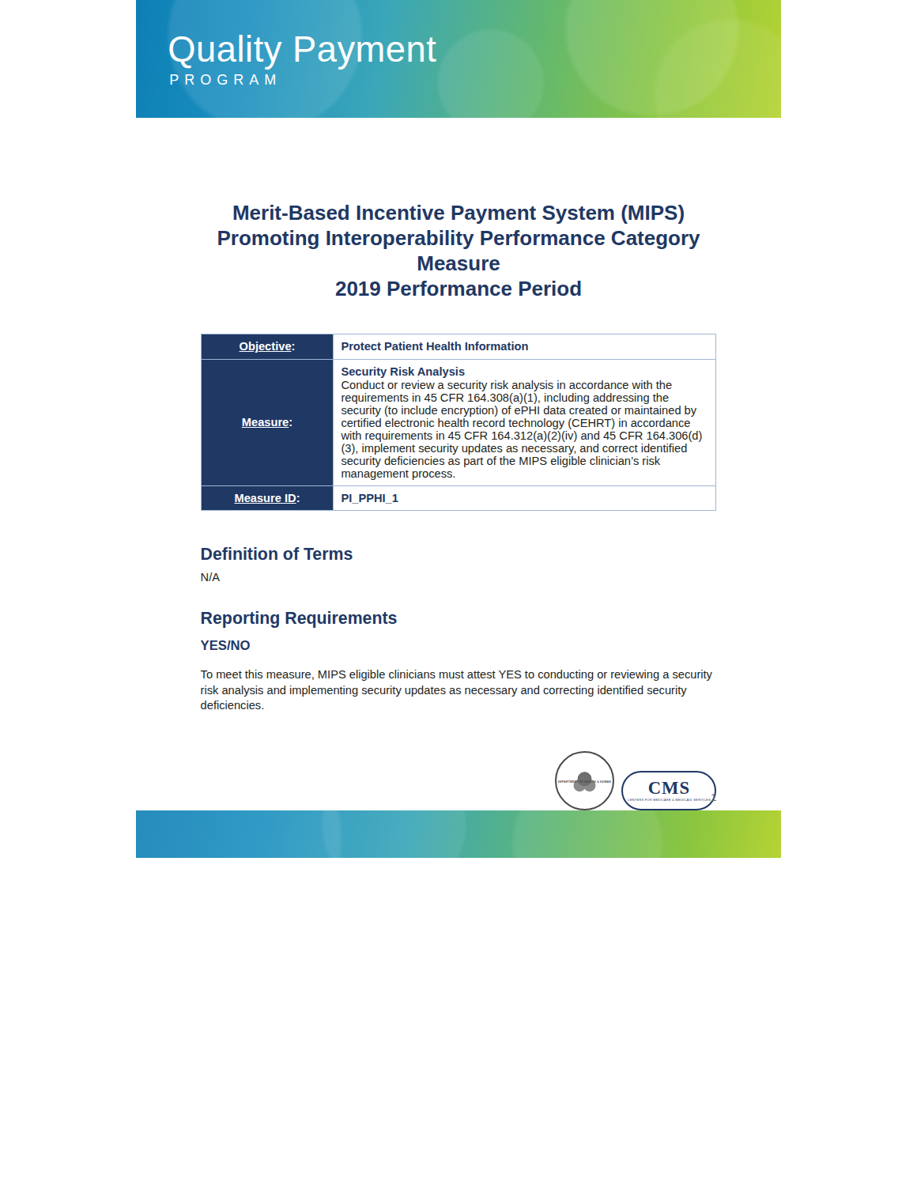Quality Payment PROGRAM
Merit-Based Incentive Payment System (MIPS)
Promoting Interoperability Performance Category Measure
2019 Performance Period
| Objective : | Protect Patient Health Information |
| Measure : | Security Risk Analysis Conduct or review a security risk analysis in accordance with the requirements in 45 CFR 164.308(a)(1), including addressing the security (to include encryption) of ePHI data created or maintained by certified electronic health record technology (CEHRT) in accordance with requirements in 45 CFR 164.312(a)(2)(iv) and 45 CFR 164.306(d)(3), implement security updates as necessary, and correct identified security deficiencies as part of the MIPS eligible clinician’s risk management process. |
| Measure ID : | PI_PPHI_1 |
Definition of Terms
N/A
Reporting Requirements
YES/NO
To meet this measure, MIPS eligible clinicians must attest YES to conducting or reviewing a security risk analysis and implementing security updates as necessary and correcting identified security deficiencies.
Department of Health & Human Services · USA
CMS
Centers for Medicare & Medicaid Services
1